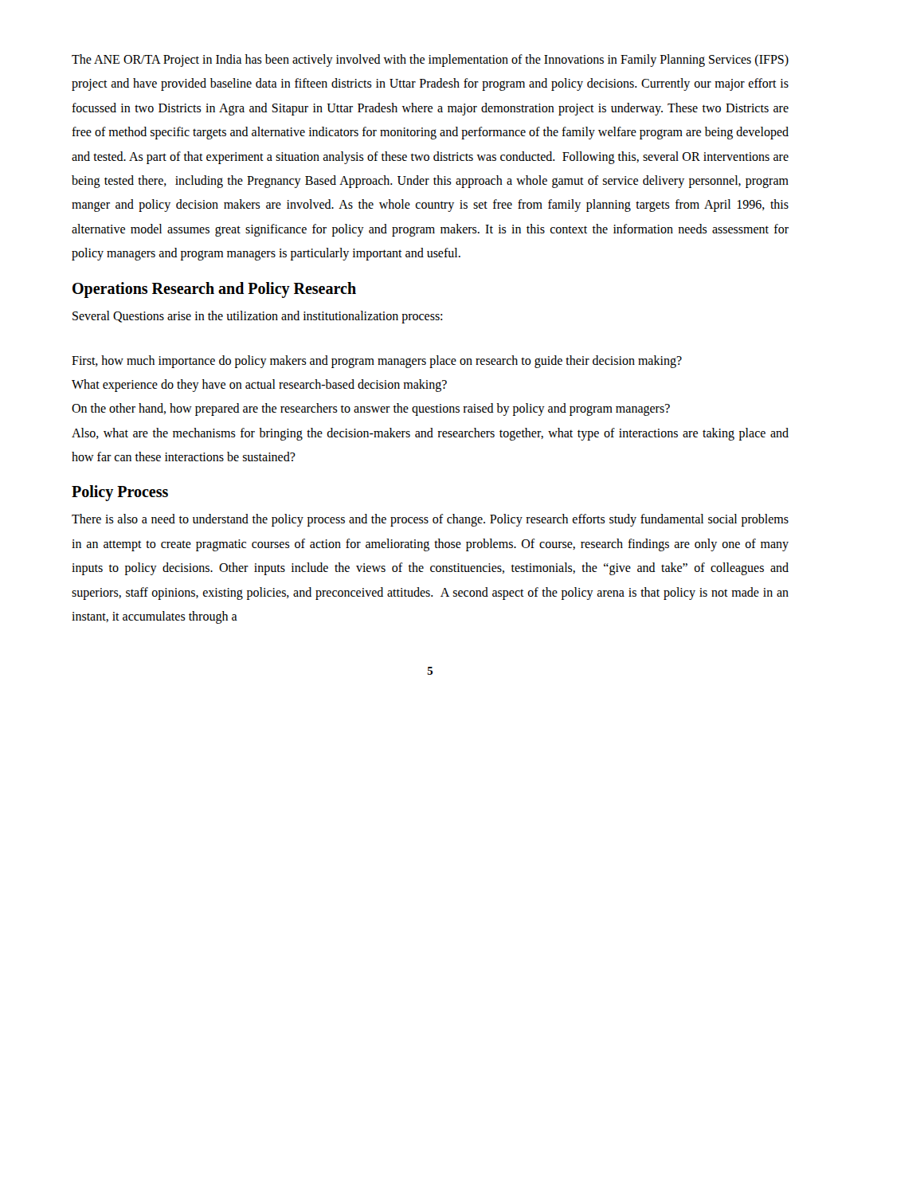The ANE OR/TA Project in India has been actively involved with the implementation of the Innovations in Family Planning Services (IFPS) project and have provided baseline data in fifteen districts in Uttar Pradesh for program and policy decisions. Currently our major effort is focussed in two Districts in Agra and Sitapur in Uttar Pradesh where a major demonstration project is underway. These two Districts are free of method specific targets and alternative indicators for monitoring and performance of the family welfare program are being developed and tested. As part of that experiment a situation analysis of these two districts was conducted. Following this, several OR interventions are being tested there, including the Pregnancy Based Approach. Under this approach a whole gamut of service delivery personnel, program manger and policy decision makers are involved. As the whole country is set free from family planning targets from April 1996, this alternative model assumes great significance for policy and program makers. It is in this context the information needs assessment for policy managers and program managers is particularly important and useful.
Operations Research and Policy Research
Several Questions arise in the utilization and institutionalization process:
First, how much importance do policy makers and program managers place on research to guide their decision making?
What experience do they have on actual research-based decision making?
On the other hand, how prepared are the researchers to answer the questions raised by policy and program managers?
Also, what are the mechanisms for bringing the decision-makers and researchers together, what type of interactions are taking place and how far can these interactions be sustained?
Policy Process
There is also a need to understand the policy process and the process of change. Policy research efforts study fundamental social problems in an attempt to create pragmatic courses of action for ameliorating those problems. Of course, research findings are only one of many inputs to policy decisions. Other inputs include the views of the constituencies, testimonials, the “give and take” of colleagues and superiors, staff opinions, existing policies, and preconceived attitudes. A second aspect of the policy arena is that policy is not made in an instant, it accumulates through a
5